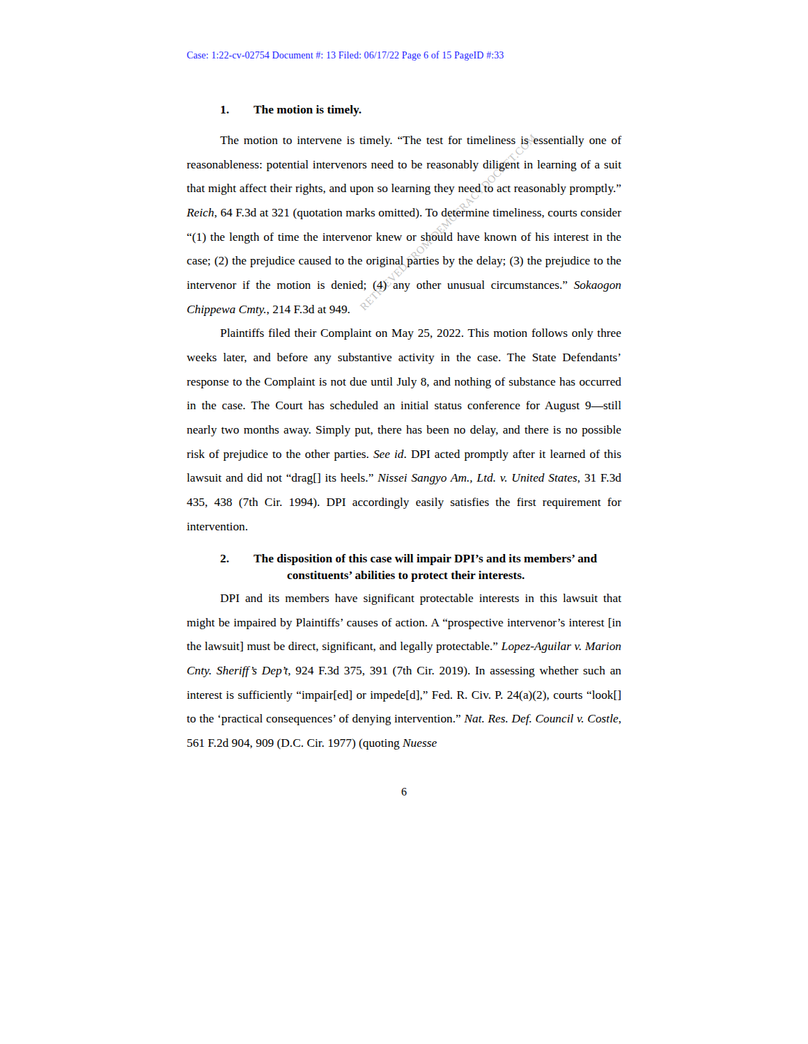Case: 1:22-cv-02754 Document #: 13 Filed: 06/17/22 Page 6 of 15 PageID #:33
RETRIEVED FROM DEMOCRACYDOCKET.COM
1. The motion is timely.
The motion to intervene is timely. “The test for timeliness is essentially one of reasonableness: potential intervenors need to be reasonably diligent in learning of a suit that might affect their rights, and upon so learning they need to act reasonably promptly.” Reich, 64 F.3d at 321 (quotation marks omitted). To determine timeliness, courts consider “(1) the length of time the intervenor knew or should have known of his interest in the case; (2) the prejudice caused to the original parties by the delay; (3) the prejudice to the intervenor if the motion is denied; (4) any other unusual circumstances.” Sokaogon Chippewa Cmty., 214 F.3d at 949.
Plaintiffs filed their Complaint on May 25, 2022. This motion follows only three weeks later, and before any substantive activity in the case. The State Defendants’ response to the Complaint is not due until July 8, and nothing of substance has occurred in the case. The Court has scheduled an initial status conference for August 9—still nearly two months away. Simply put, there has been no delay, and there is no possible risk of prejudice to the other parties. See id. DPI acted promptly after it learned of this lawsuit and did not “drag[] its heels.” Nissei Sangyo Am., Ltd. v. United States, 31 F.3d 435, 438 (7th Cir. 1994). DPI accordingly easily satisfies the first requirement for intervention.
2. The disposition of this case will impair DPI’s and its members’ andconstituents’ abilities to protect their interests.
DPI and its members have significant protectable interests in this lawsuit that might be impaired by Plaintiffs’ causes of action. A “prospective intervenor’s interest [in the lawsuit] must be direct, significant, and legally protectable.” Lopez-Aguilar v. Marion Cnty. Sheriff’s Dep’t, 924 F.3d 375, 391 (7th Cir. 2019). In assessing whether such an interest is sufficiently “impair[ed] or impede[d],” Fed. R. Civ. P. 24(a)(2), courts “look[] to the ‘practical consequences’ of denying intervention.” Nat. Res. Def. Council v. Costle, 561 F.2d 904, 909 (D.C. Cir. 1977) (quoting Nuesse
6